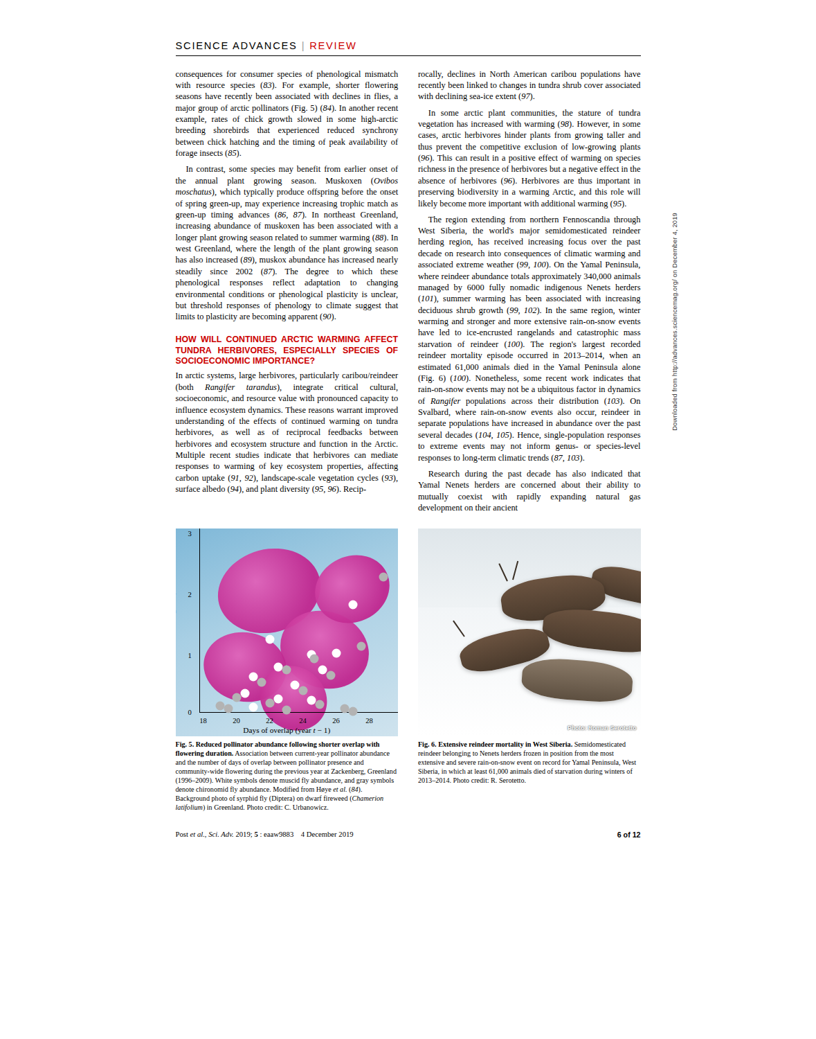SCIENCE ADVANCES|REVIEW
Downloaded from http://advances.sciencemag.org/ on December 4, 2019
consequences for consumer species of phenological mismatch with resource species (83). For example, shorter flowering seasons have recently been associated with declines in flies, a major group of arctic pollinators (Fig. 5) (84). In another recent example, rates of chick growth slowed in some high-arctic breeding shorebirds that experienced reduced synchrony between chick hatching and the timing of peak availability of forage insects (85).
In contrast, some species may benefit from earlier onset of the annual plant growing season. Muskoxen (Ovibos moschatus), which typically produce offspring before the onset of spring green-up, may experience increasing trophic match as green-up timing advances (86, 87). In northeast Greenland, increasing abundance of muskoxen has been associated with a longer plant growing season related to summer warming (88). In west Greenland, where the length of the plant growing season has also increased (89), muskox abundance has increased nearly steadily since 2002 (87). The degree to which these phenological responses reflect adaptation to changing environmental conditions or phenological plasticity is unclear, but threshold responses of phenology to climate suggest that limits to plasticity are becoming apparent (90).
How will continued arctic warming affect tundra herbivores, especially species of socioeconomic importance?
In arctic systems, large herbivores, particularly caribou/reindeer (both Rangifer tarandus), integrate critical cultural, socioeconomic, and resource value with pronounced capacity to influence ecosystem dynamics. These reasons warrant improved understanding of the effects of continued warming on tundra herbivores, as well as of reciprocal feedbacks between herbivores and ecosystem structure and function in the Arctic. Multiple recent studies indicate that herbivores can mediate responses to warming of key ecosystem properties, affecting carbon uptake (91, 92), landscape-scale vegetation cycles (93), surface albedo (94), and plant diversity (95, 96). Recip-
rocally, declines in North American caribou populations have recently been linked to changes in tundra shrub cover associated with declining sea-ice extent (97).
In some arctic plant communities, the stature of tundra vegetation has increased with warming (98). However, in some cases, arctic herbivores hinder plants from growing taller and thus prevent the competitive exclusion of low-growing plants (96). This can result in a positive effect of warming on species richness in the presence of herbivores but a negative effect in the absence of herbivores (96). Herbivores are thus important in preserving biodiversity in a warming Arctic, and this role will likely become more important with additional warming (95).
The region extending from northern Fennoscandia through West Siberia, the world's major semidomesticated reindeer herding region, has received increasing focus over the past decade on research into consequences of climatic warming and associated extreme weather (99, 100). On the Yamal Peninsula, where reindeer abundance totals approximately 340,000 animals managed by 6000 fully nomadic indigenous Nenets herders (101), summer warming has been associated with increasing deciduous shrub growth (99, 102). In the same region, winter warming and stronger and more extensive rain-on-snow events have led to ice-encrusted rangelands and catastrophic mass starvation of reindeer (100). The region's largest recorded reindeer mortality episode occurred in 2013–2014, when an estimated 61,000 animals died in the Yamal Peninsula alone (Fig. 6) (100). Nonetheless, some recent work indicates that rain-on-snow events may not be a ubiquitous factor in dynamics of Rangifer populations across their distribution (103). On Svalbard, where rain-on-snow events also occur, reindeer in separate populations have increased in abundance over the past several decades (104, 105). Hence, single-population responses to extreme events may not inform genus- or species-level responses to long-term climatic trends (87, 103).
Research during the past decade has also indicated that Yamal Nenets herders are concerned about their ability to mutually coexist with rapidly expanding natural gas development on their ancient
Pollinator abundance (year t)
Days of overlap (year t − 1)
3
2
1
0
18
20
22
24
26
28
30
Fig. 5. Reduced pollinator abundance following shorter overlap with flowering duration. Association between current-year pollinator abundance and the number of days of overlap between pollinator presence and community-wide flowering during the previous year at Zackenberg, Greenland (1996–2009). White symbols denote muscid fly abundance, and gray symbols denote chironomid fly abundance. Modified from Høye et al. (84). Background photo of syrphid fly (Diptera) on dwarf fireweed (Chamerion latifolium) in Greenland. Photo credit: C. Urbanowicz.
Photo: Roman Serotetto
Fig. 6. Extensive reindeer mortality in West Siberia. Semidomesticated reindeer belonging to Nenets herders frozen in position from the most extensive and severe rain-on-snow event on record for Yamal Peninsula, West Siberia, in which at least 61,000 animals died of starvation during winters of 2013–2014. Photo credit: R. Serotetto.
Post et al., Sci. Adv. 2019; 5 : eaaw9883 4 December 2019
6 of 12